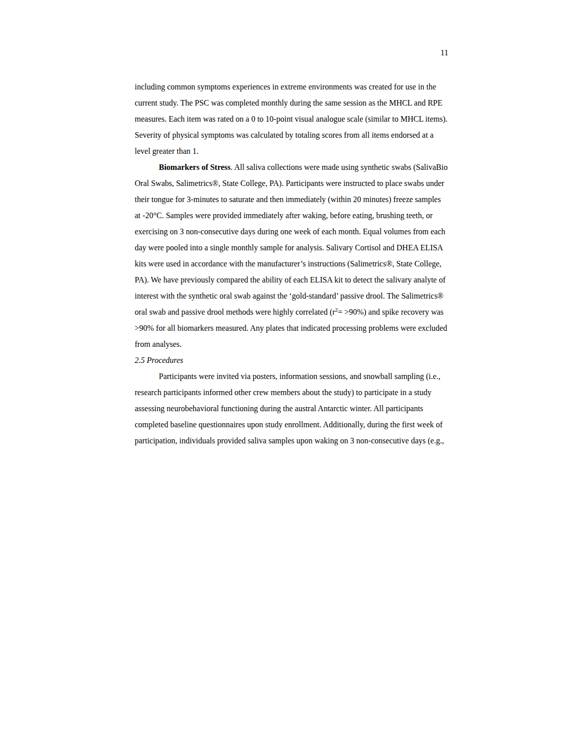11
including common symptoms experiences in extreme environments was created for use in the current study. The PSC was completed monthly during the same session as the MHCL and RPE measures. Each item was rated on a 0 to 10-point visual analogue scale (similar to MHCL items). Severity of physical symptoms was calculated by totaling scores from all items endorsed at a level greater than 1.
Biomarkers of Stress. All saliva collections were made using synthetic swabs (SalivaBio Oral Swabs, Salimetrics®, State College, PA). Participants were instructed to place swabs under their tongue for 3-minutes to saturate and then immediately (within 20 minutes) freeze samples at -20°C. Samples were provided immediately after waking, before eating, brushing teeth, or exercising on 3 non-consecutive days during one week of each month. Equal volumes from each day were pooled into a single monthly sample for analysis. Salivary Cortisol and DHEA ELISA kits were used in accordance with the manufacturer’s instructions (Salimetrics®, State College, PA). We have previously compared the ability of each ELISA kit to detect the salivary analyte of interest with the synthetic oral swab against the ‘gold-standard’ passive drool. The Salimetrics® oral swab and passive drool methods were highly correlated (r2= >90%) and spike recovery was >90% for all biomarkers measured. Any plates that indicated processing problems were excluded from analyses.
2.5 Procedures
Participants were invited via posters, information sessions, and snowball sampling (i.e., research participants informed other crew members about the study) to participate in a study assessing neurobehavioral functioning during the austral Antarctic winter. All participants completed baseline questionnaires upon study enrollment. Additionally, during the first week of participation, individuals provided saliva samples upon waking on 3 non-consecutive days (e.g.,